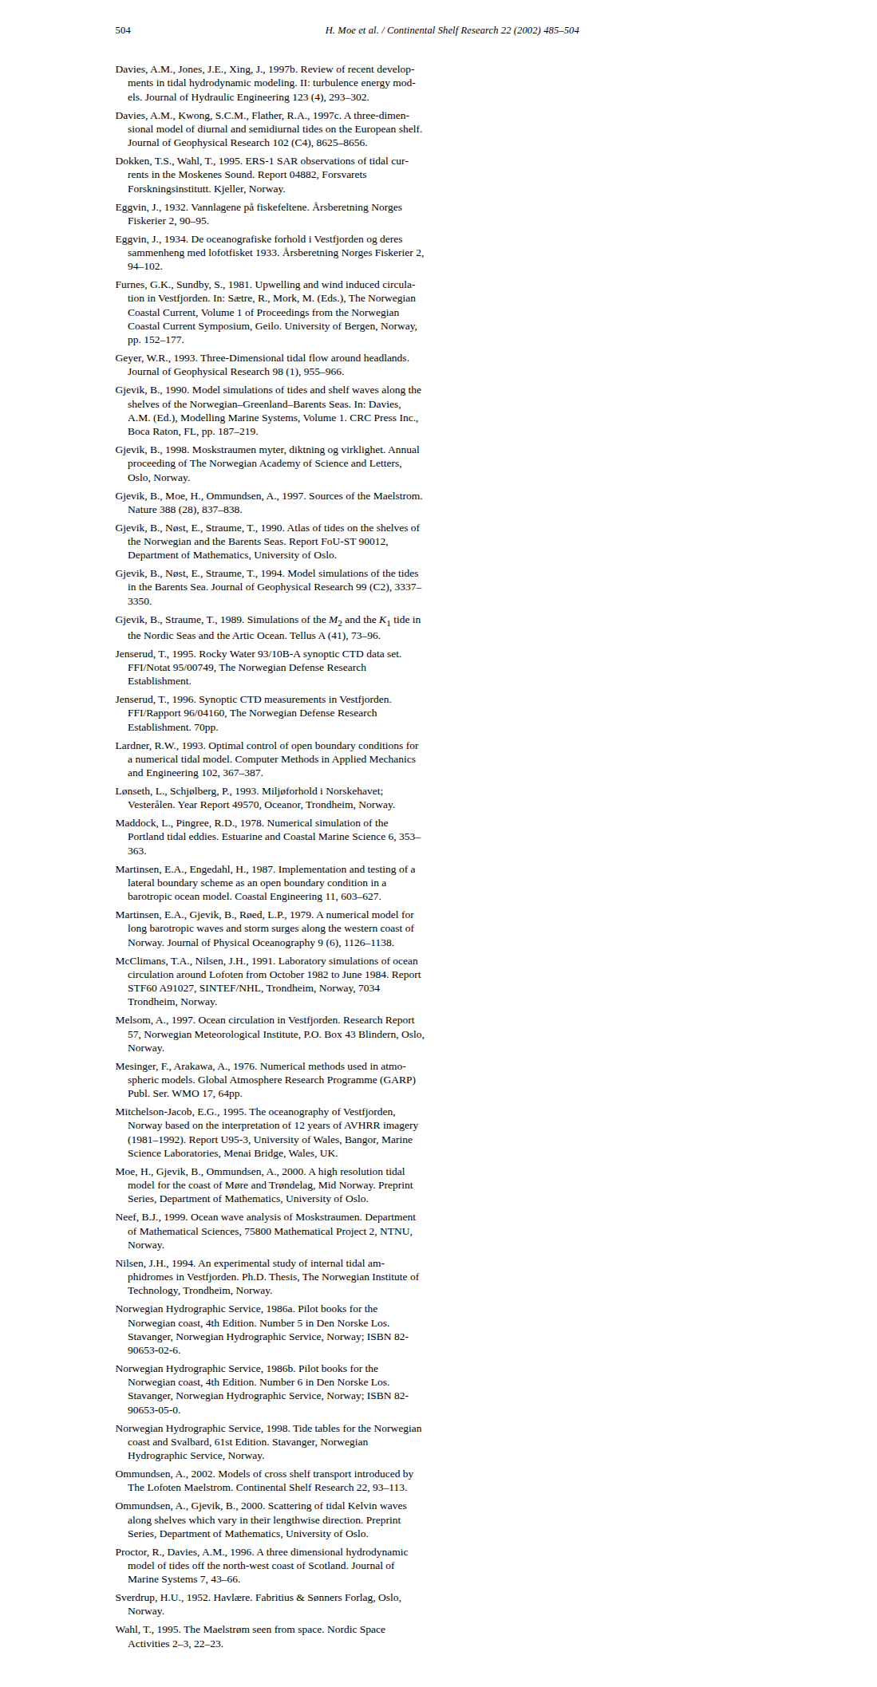504 H. Moe et al. / Continental Shelf Research 22 (2002) 485–504
Davies, A.M., Jones, J.E., Xing, J., 1997b. Review of recent developments in tidal hydrodynamic modeling. II: turbulence energy models. Journal of Hydraulic Engineering 123 (4), 293–302.
Davies, A.M., Kwong, S.C.M., Flather, R.A., 1997c. A three-dimensional model of diurnal and semidiurnal tides on the European shelf. Journal of Geophysical Research 102 (C4), 8625–8656.
Dokken, T.S., Wahl, T., 1995. ERS-1 SAR observations of tidal currents in the Moskenes Sound. Report 04882, Forsvarets Forskningsinstitutt. Kjeller, Norway.
Eggvin, J., 1932. Vannlagene på fiskefeltene. Årsberetning Norges Fiskerier 2, 90–95.
Eggvin, J., 1934. De oceanografiske forhold i Vestfjorden og deres sammenheng med lofotfisket 1933. Årsberetning Norges Fiskerier 2, 94–102.
Furnes, G.K., Sundby, S., 1981. Upwelling and wind induced circulation in Vestfjorden. In: Sætre, R., Mork, M. (Eds.), The Norwegian Coastal Current, Volume 1 of Proceedings from the Norwegian Coastal Current Symposium, Geilo. University of Bergen, Norway, pp. 152–177.
Geyer, W.R., 1993. Three-Dimensional tidal flow around headlands. Journal of Geophysical Research 98 (1), 955–966.
Gjevik, B., 1990. Model simulations of tides and shelf waves along the shelves of the Norwegian–Greenland–Barents Seas. In: Davies, A.M. (Ed.), Modelling Marine Systems, Volume 1. CRC Press Inc., Boca Raton, FL, pp. 187–219.
Gjevik, B., 1998. Moskstraumen myter, diktning og virklighet. Annual proceeding of The Norwegian Academy of Science and Letters, Oslo, Norway.
Gjevik, B., Moe, H., Ommundsen, A., 1997. Sources of the Maelstrom. Nature 388 (28), 837–838.
Gjevik, B., Nøst, E., Straume, T., 1990. Atlas of tides on the shelves of the Norwegian and the Barents Seas. Report FoU-ST 90012, Department of Mathematics, University of Oslo.
Gjevik, B., Nøst, E., Straume, T., 1994. Model simulations of the tides in the Barents Sea. Journal of Geophysical Research 99 (C2), 3337–3350.
Gjevik, B., Straume, T., 1989. Simulations of the M2 and the K1 tide in the Nordic Seas and the Artic Ocean. Tellus A (41), 73–96.
Jenserud, T., 1995. Rocky Water 93/10B-A synoptic CTD data set. FFI/Notat 95/00749, The Norwegian Defense Research Establishment.
Jenserud, T., 1996. Synoptic CTD measurements in Vestfjorden. FFI/Rapport 96/04160, The Norwegian Defense Research Establishment. 70pp.
Lardner, R.W., 1993. Optimal control of open boundary conditions for a numerical tidal model. Computer Methods in Applied Mechanics and Engineering 102, 367–387.
Lønseth, L., Schjølberg, P., 1993. Miljøforhold i Norskehavet; Vesterålen. Year Report 49570, Oceanor, Trondheim, Norway.
Maddock, L., Pingree, R.D., 1978. Numerical simulation of the Portland tidal eddies. Estuarine and Coastal Marine Science 6, 353–363.
Martinsen, E.A., Engedahl, H., 1987. Implementation and testing of a lateral boundary scheme as an open boundary condition in a barotropic ocean model. Coastal Engineering 11, 603–627.
Martinsen, E.A., Gjevik, B., Røed, L.P., 1979. A numerical model for long barotropic waves and storm surges along the western coast of Norway. Journal of Physical Oceanography 9 (6), 1126–1138.
McClimans, T.A., Nilsen, J.H., 1991. Laboratory simulations of ocean circulation around Lofoten from October 1982 to June 1984. Report STF60 A91027, SINTEF/NHL, Trondheim, Norway, 7034 Trondheim, Norway.
Melsom, A., 1997. Ocean circulation in Vestfjorden. Research Report 57, Norwegian Meteorological Institute, P.O. Box 43 Blindern, Oslo, Norway.
Mesinger, F., Arakawa, A., 1976. Numerical methods used in atmospheric models. Global Atmosphere Research Programme (GARP) Publ. Ser. WMO 17, 64pp.
Mitchelson-Jacob, E.G., 1995. The oceanography of Vestfjorden, Norway based on the interpretation of 12 years of AVHRR imagery (1981–1992). Report U95-3, University of Wales, Bangor, Marine Science Laboratories, Menai Bridge, Wales, UK.
Moe, H., Gjevik, B., Ommundsen, A., 2000. A high resolution tidal model for the coast of Møre and Trøndelag, Mid Norway. Preprint Series, Department of Mathematics, University of Oslo.
Neef, B.J., 1999. Ocean wave analysis of Moskstraumen. Department of Mathematical Sciences, 75800 Mathematical Project 2, NTNU, Norway.
Nilsen, J.H., 1994. An experimental study of internal tidal amphidromes in Vestfjorden. Ph.D. Thesis, The Norwegian Institute of Technology, Trondheim, Norway.
Norwegian Hydrographic Service, 1986a. Pilot books for the Norwegian coast, 4th Edition. Number 5 in Den Norske Los. Stavanger, Norwegian Hydrographic Service, Norway; ISBN 82-90653-02-6.
Norwegian Hydrographic Service, 1986b. Pilot books for the Norwegian coast, 4th Edition. Number 6 in Den Norske Los. Stavanger, Norwegian Hydrographic Service, Norway; ISBN 82-90653-05-0.
Norwegian Hydrographic Service, 1998. Tide tables for the Norwegian coast and Svalbard, 61st Edition. Stavanger, Norwegian Hydrographic Service, Norway.
Ommundsen, A., 2002. Models of cross shelf transport introduced by The Lofoten Maelstrom. Continental Shelf Research 22, 93–113.
Ommundsen, A., Gjevik, B., 2000. Scattering of tidal Kelvin waves along shelves which vary in their lengthwise direction. Preprint Series, Department of Mathematics, University of Oslo.
Proctor, R., Davies, A.M., 1996. A three dimensional hydrodynamic model of tides off the north-west coast of Scotland. Journal of Marine Systems 7, 43–66.
Sverdrup, H.U., 1952. Havlære. Fabritius & Sønners Forlag, Oslo, Norway.
Wahl, T., 1995. The Maelstrøm seen from space. Nordic Space Activities 2–3, 22–23.